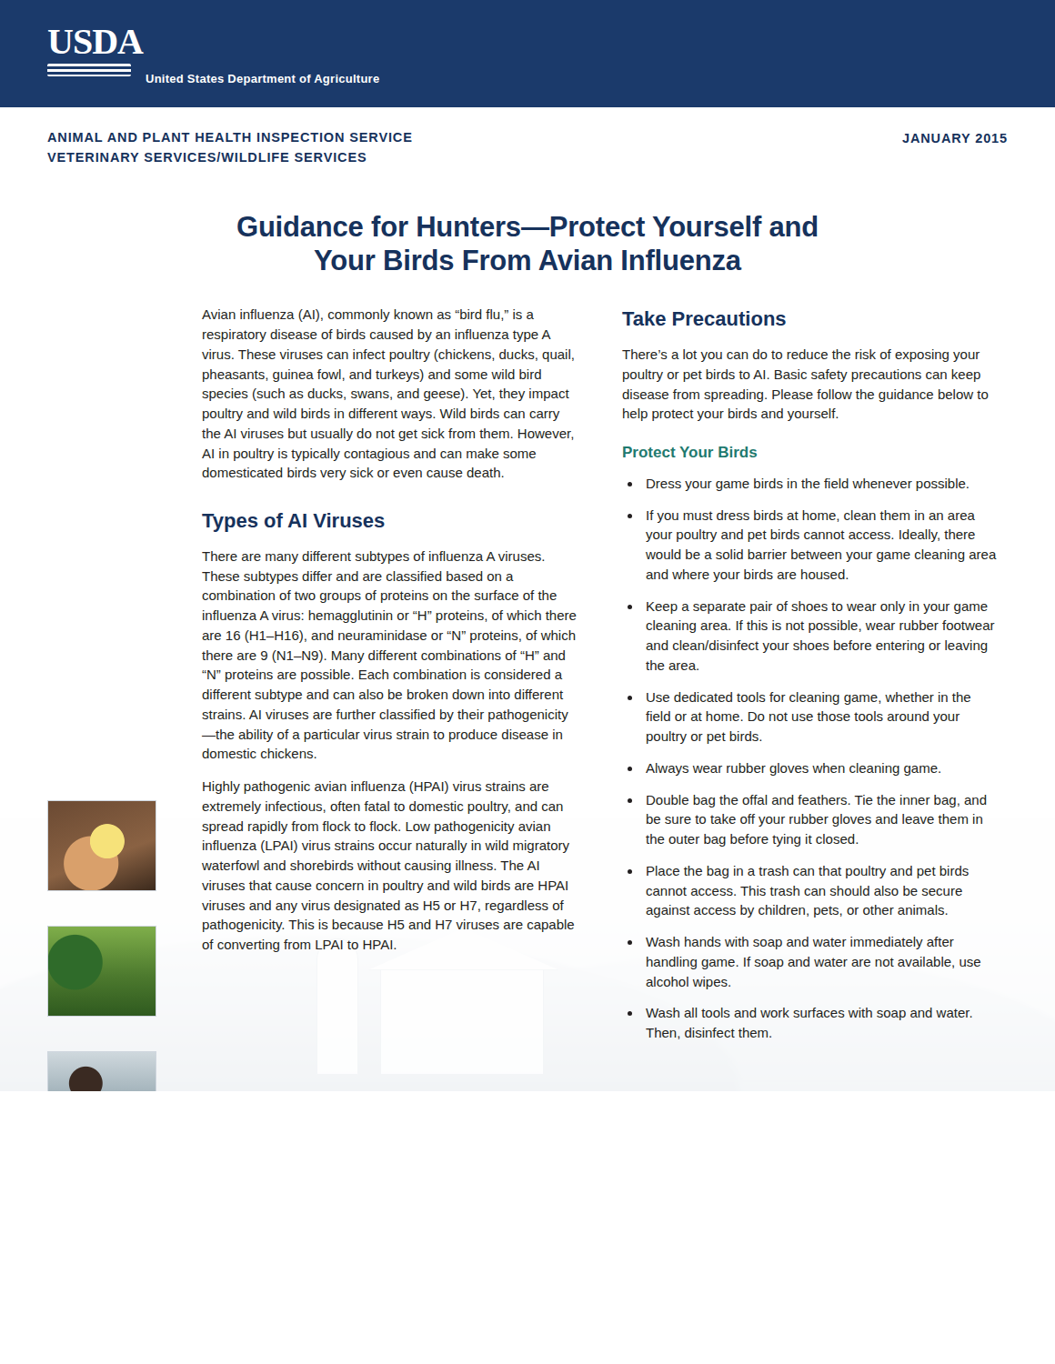USDA
United States Department of Agriculture
ANIMAL AND PLANT HEALTH INSPECTION SERVICE
VETERINARY SERVICES/WILDLIFE SERVICES
JANUARY 2015
Guidance for Hunters—Protect Yourself and
Your Birds From Avian Influenza
Avian influenza (AI), commonly known as “bird flu,” is a respiratory disease of birds caused by an influenza type A virus. These viruses can infect poultry (chickens, ducks, quail, pheasants, guinea fowl, and turkeys) and some wild bird species (such as ducks, swans, and geese). Yet, they impact poultry and wild birds in different ways. Wild birds can carry the AI viruses but usually do not get sick from them. However, AI in poultry is typically contagious and can make some domesticated birds very sick or even cause death.
Types of AI Viruses
There are many different subtypes of influenza A viruses. These subtypes differ and are classified based on a combination of two groups of proteins on the surface of the influenza A virus: hemagglutinin or “H” proteins, of which there are 16 (H1–H16), and neuraminidase or “N” proteins, of which there are 9 (N1–N9). Many different combinations of “H” and “N” proteins are possible. Each combination is considered a different subtype and can also be broken down into different strains. AI viruses are further classified by their pathogenicity—the ability of a particular virus strain to produce disease in domestic chickens.
Highly pathogenic avian influenza (HPAI) virus strains are extremely infectious, often fatal to domestic poultry, and can spread rapidly from flock to flock. Low pathogenicity avian influenza (LPAI) virus strains occur naturally in wild migratory waterfowl and shorebirds without causing illness. The AI viruses that cause concern in poultry and wild birds are HPAI viruses and any virus designated as H5 or H7, regardless of pathogenicity. This is because H5 and H7 viruses are capable of converting from LPAI to HPAI.
Take Precautions
There’s a lot you can do to reduce the risk of exposing your poultry or pet birds to AI. Basic safety precautions can keep disease from spreading. Please follow the guidance below to help protect your birds and yourself.
Protect Your Birds
Dress your game birds in the field whenever possible.
If you must dress birds at home, clean them in an area your poultry and pet birds cannot access. Ideally, there would be a solid barrier between your game cleaning area and where your birds are housed.
Keep a separate pair of shoes to wear only in your game cleaning area. If this is not possible, wear rubber footwear and clean/disinfect your shoes before entering or leaving the area.
Use dedicated tools for cleaning game, whether in the field or at home. Do not use those tools around your poultry or pet birds.
Always wear rubber gloves when cleaning game.
Double bag the offal and feathers. Tie the inner bag, and be sure to take off your rubber gloves and leave them in the outer bag before tying it closed.
Place the bag in a trash can that poultry and pet birds cannot access. This trash can should also be secure against access by children, pets, or other animals.
Wash hands with soap and water immediately after handling game. If soap and water are not available, use alcohol wipes.
Wash all tools and work surfaces with soap and water. Then, disinfect them.